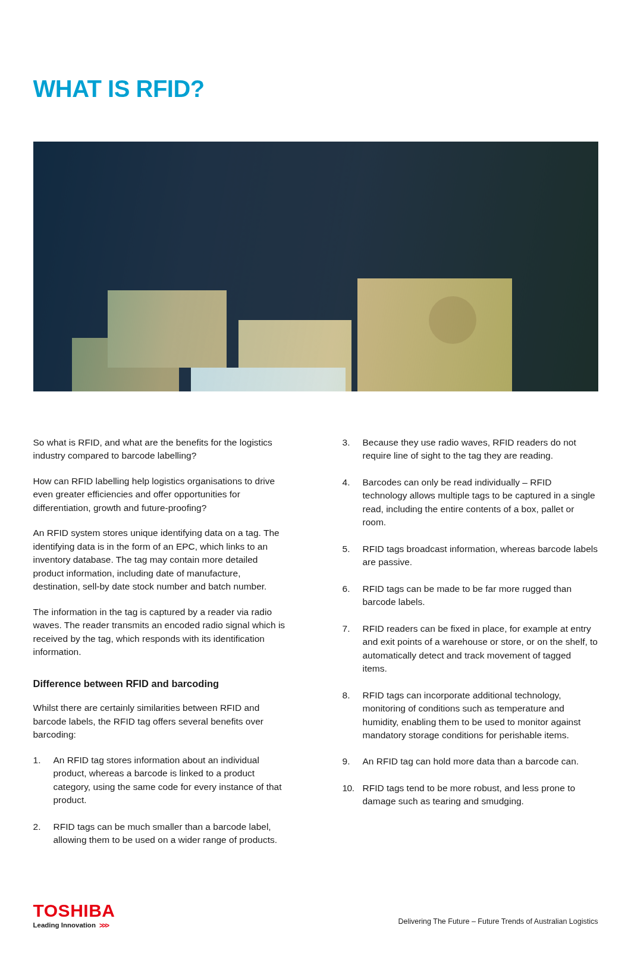WHAT IS RFID?
So what is RFID, and what are the benefits for the logistics industry compared to barcode labelling?
How can RFID labelling help logistics organisations to drive even greater efficiencies and offer opportunities for differentiation, growth and future-proofing?
An RFID system stores unique identifying data on a tag. The identifying data is in the form of an EPC, which links to an inventory database. The tag may contain more detailed product information, including date of manufacture, destination, sell-by date stock number and batch number.
The information in the tag is captured by a reader via radio waves. The reader transmits an encoded radio signal which is received by the tag, which responds with its identification information.
Difference between RFID and barcoding
Whilst there are certainly similarities between RFID and barcode labels, the RFID tag offers several benefits over barcoding:
An RFID tag stores information about an individual product, whereas a barcode is linked to a product category, using the same code for every instance of that product.
RFID tags can be much smaller than a barcode label, allowing them to be used on a wider range of products.
Because they use radio waves, RFID readers do not require line of sight to the tag they are reading.
Barcodes can only be read individually – RFID technology allows multiple tags to be captured in a single read, including the entire contents of a box, pallet or room.
RFID tags broadcast information, whereas barcode labels are passive.
RFID tags can be made to be far more rugged than barcode labels.
RFID readers can be fixed in place, for example at entry and exit points of a warehouse or store, or on the shelf, to automatically detect and track movement of tagged items.
RFID tags can incorporate additional technology, monitoring of conditions such as temperature and humidity, enabling them to be used to monitor against mandatory storage conditions for perishable items.
An RFID tag can hold more data than a barcode can.
RFID tags tend to be more robust, and less prone to damage such as tearing and smudging.
TOSHIBA
Leading Innovation >>>
Delivering The Future – Future Trends of Australian Logistics